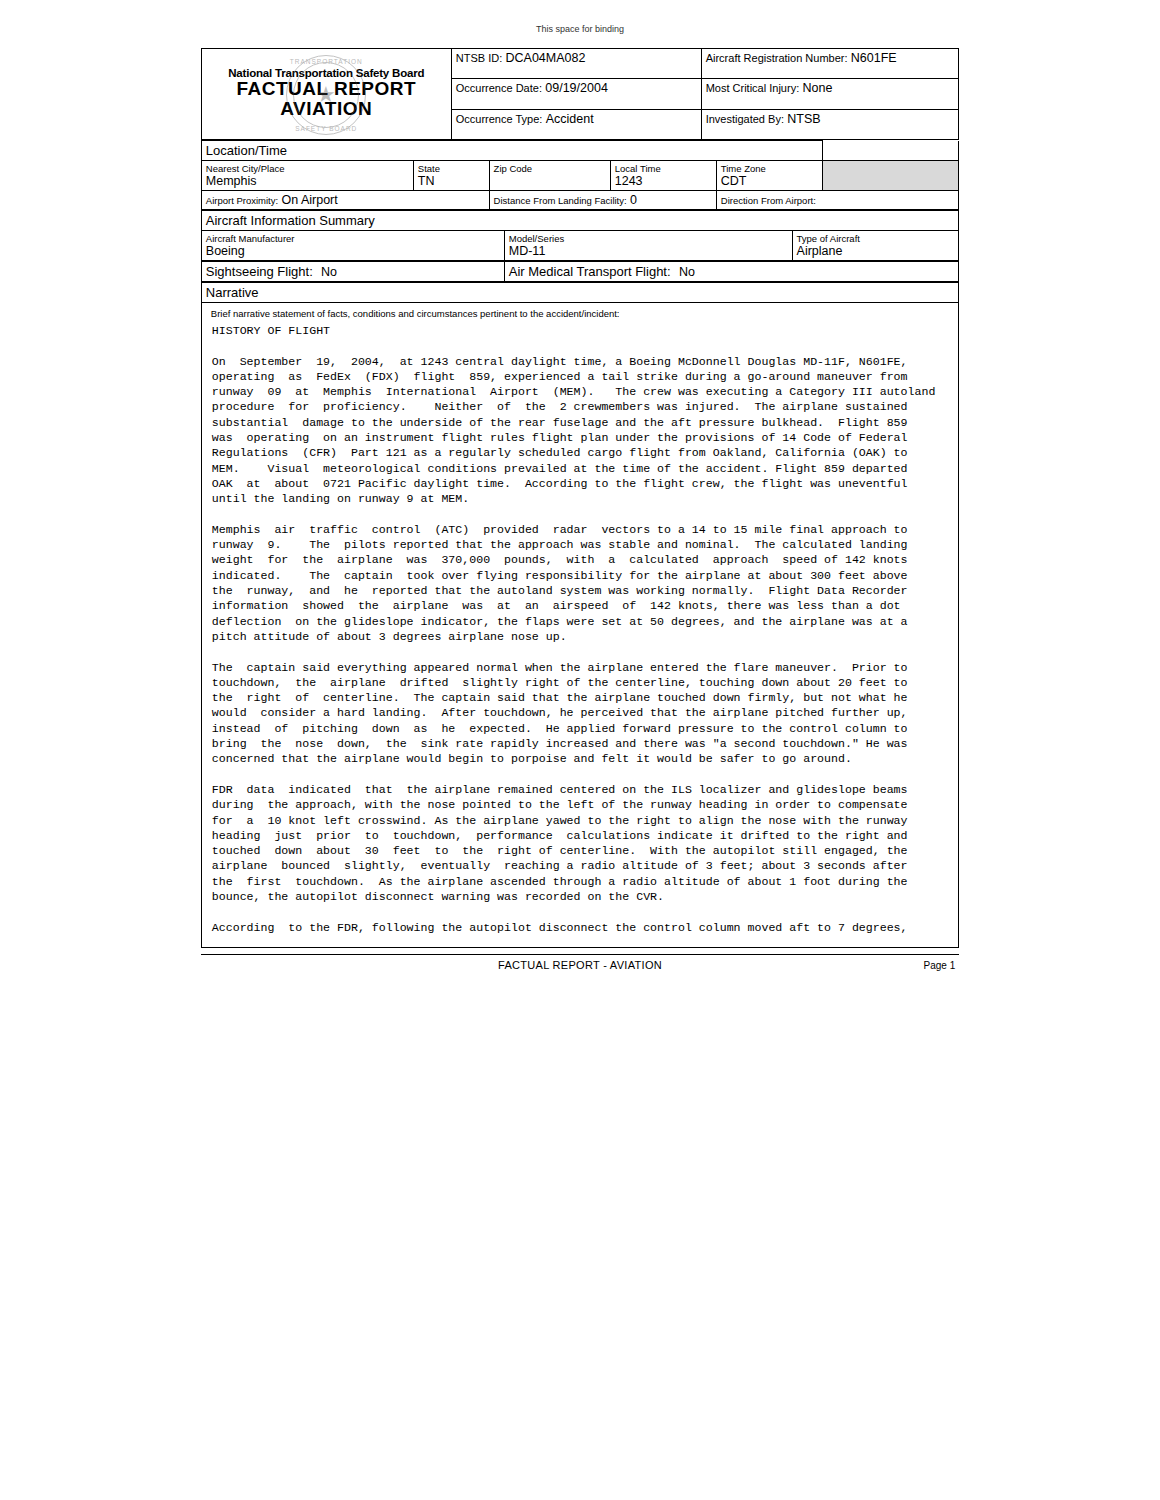This space for binding
| TRANSPORTATION ★ SAFETY BOARD National Transportation Safety Board FACTUAL REPORT AVIATION | NTSB ID: DCA04MA082 | Aircraft Registration Number: N601FE |
| Occurrence Date: 09/19/2004 | Most Critical Injury: None |
| Occurrence Type: Accident | Investigated By: NTSB |
| Location/Time |
| Nearest City/Place Memphis | State TN | Zip Code | Local Time 1243 | Time Zone CDT | |
| Airport Proximity: On Airport | Distance From Landing Facility: 0 | Direction From Airport: |
| Aircraft Information Summary |
| Aircraft Manufacturer Boeing | Model/Series MD-11 | Type of Aircraft Airplane |
| Sightseeing Flight: No | Air Medical Transport Flight: No |
| Narrative |
| Brief narrative statement of facts, conditions and circumstances pertinent to the accident/incident: HISTORY OF FLIGHT On September 19, 2004, at 1243 central daylight time, a Boeing McDonnell Douglas MD-11F, N601FE, operating as FedEx (FDX) flight 859, experienced a tail strike during a go-around maneuver from runway 09 at Memphis International Airport (MEM). The crew was executing a Category III autoland procedure for proficiency. Neither of the 2 crewmembers was injured. The airplane sustained substantial damage to the underside of the rear fuselage and the aft pressure bulkhead. Flight 859 was operating on an instrument flight rules flight plan under the provisions of 14 Code of Federal Regulations (CFR) Part 121 as a regularly scheduled cargo flight from Oakland, California (OAK) to MEM. Visual meteorological conditions prevailed at the time of the accident. Flight 859 departed OAK at about 0721 Pacific daylight time. According to the flight crew, the flight was uneventful until the landing on runway 9 at MEM. Memphis air traffic control (ATC) provided radar vectors to a 14 to 15 mile final approach to runway 9. The pilots reported that the approach was stable and nominal. The calculated landing weight for the airplane was 370,000 pounds, with a calculated approach speed of 142 knots indicated. The captain took over flying responsibility for the airplane at about 300 feet above the runway, and he reported that the autoland system was working normally. Flight Data Recorder information showed the airplane was at an airspeed of 142 knots, there was less than a dot deflection on the glideslope indicator, the flaps were set at 50 degrees, and the airplane was at a pitch attitude of about 3 degrees airplane nose up. The captain said everything appeared normal when the airplane entered the flare maneuver. Prior to touchdown, the airplane drifted slightly right of the centerline, touching down about 20 feet to the right of centerline. The captain said that the airplane touched down firmly, but not what he would consider a hard landing. After touchdown, he perceived that the airplane pitched further up, instead of pitching down as he expected. He applied forward pressure to the control column to bring the nose down, the sink rate rapidly increased and there was "a second touchdown." He was concerned that the airplane would begin to porpoise and felt it would be safer to go around. FDR data indicated that the airplane remained centered on the ILS localizer and glideslope beams during the approach, with the nose pointed to the left of the runway heading in order to compensate for a 10 knot left crosswind. As the airplane yawed to the right to align the nose with the runway heading just prior to touchdown, performance calculations indicate it drifted to the right and touched down about 30 feet to the right of centerline. With the autopilot still engaged, the airplane bounced slightly, eventually reaching a radio altitude of 3 feet; about 3 seconds after the first touchdown. As the airplane ascended through a radio altitude of about 1 foot during the bounce, the autopilot disconnect warning was recorded on the CVR. According to the FDR, following the autopilot disconnect the control column moved aft to 7 degrees, |
FACTUAL REPORT - AVIATION Page 1